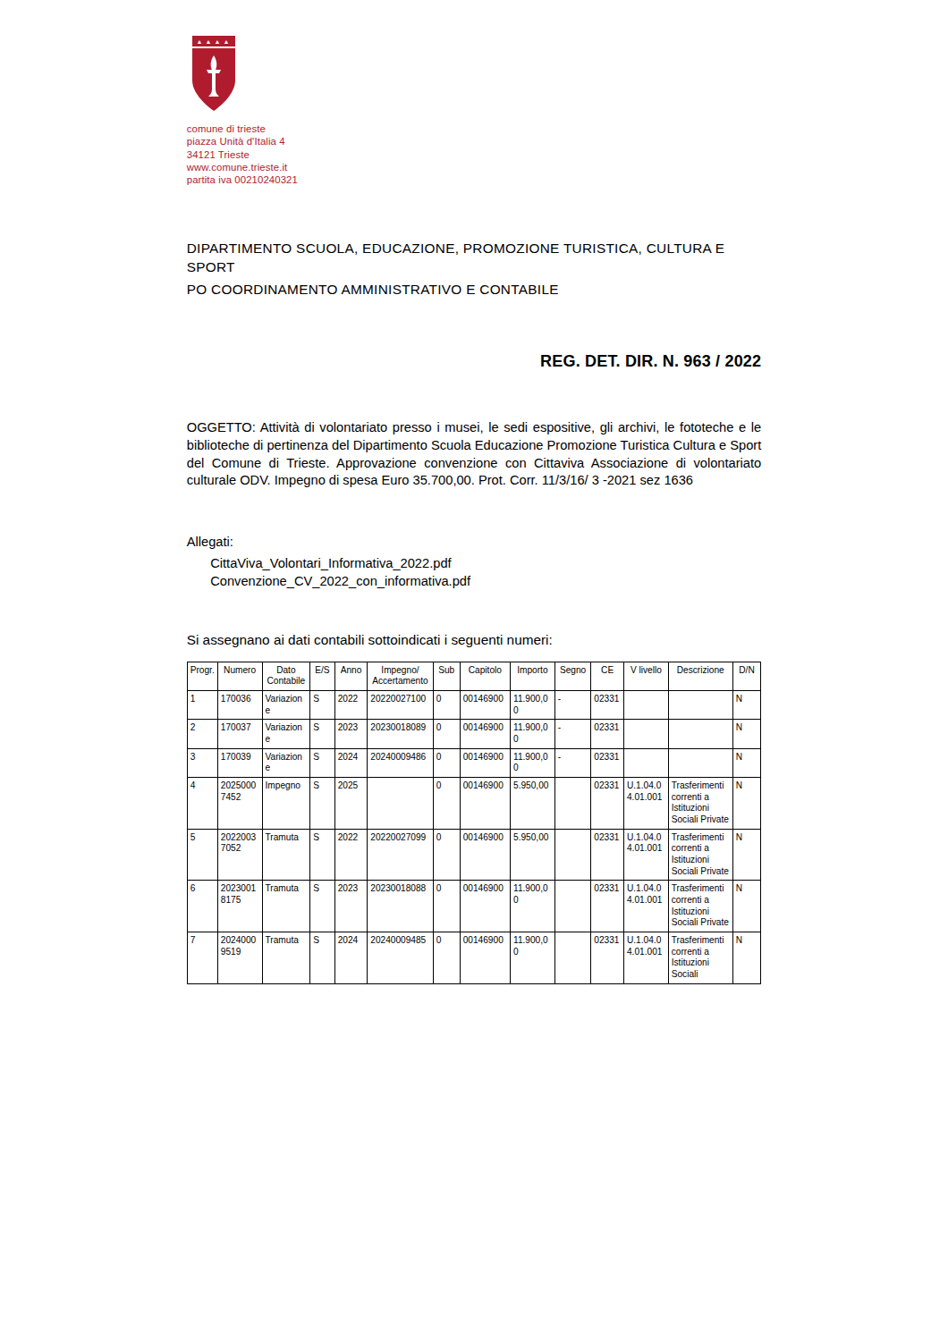▲ ▲ ▲ ▲
comune di trieste
piazza Unità d'Italia 4
34121 Trieste
www.comune.trieste.it
partita iva 00210240321
DIPARTIMENTO SCUOLA, EDUCAZIONE, PROMOZIONE TURISTICA, CULTURA E SPORT
PO COORDINAMENTO AMMINISTRATIVO E CONTABILE
REG. DET. DIR. N. 963 / 2022
OGGETTO: Attività di volontariato presso i musei, le sedi espositive, gli archivi, le fototeche e le biblioteche di pertinenza del Dipartimento Scuola Educazione Promozione Turistica Cultura e Sport del Comune di Trieste. Approvazione convenzione con Cittaviva Associazione di volontariato culturale ODV. Impegno di spesa Euro 35.700,00. Prot. Corr. 11/3/16/ 3 -2021 sez 1636
Allegati:
CittaViva_Volontari_Informativa_2022.pdf
Convenzione_CV_2022_con_informativa.pdf
Si assegnano ai dati contabili sottoindicati i seguenti numeri:
| Progr. | Numero | Dato Contabile | E/S | Anno | Impegno/ Accertamento | Sub | Capitolo | Importo | Segno | CE | V livello | Descrizione | D/N |
| --- | --- | --- | --- | --- | --- | --- | --- | --- | --- | --- | --- | --- | --- |
| 1 | 170036 | Variazione | S | 2022 | 20220027100 | 0 | 00146900 | 11.900,00 | - | 02331 | | | N |
| 2 | 170037 | Variazione | S | 2023 | 20230018089 | 0 | 00146900 | 11.900,00 | - | 02331 | | | N |
| 3 | 170039 | Variazione | S | 2024 | 20240009486 | 0 | 00146900 | 11.900,00 | - | 02331 | | | N |
| 4 | 20250007452 | Impegno | S | 2025 | | 0 | 00146900 | 5.950,00 | | 02331 | U.1.04.04.01.001 | Trasferimenti correnti a Istituzioni Sociali Private | N |
| 5 | 20220037052 | Tramuta | S | 2022 | 20220027099 | 0 | 00146900 | 5.950,00 | | 02331 | U.1.04.04.01.001 | Trasferimenti correnti a Istituzioni Sociali Private | N |
| 6 | 20230018175 | Tramuta | S | 2023 | 20230018088 | 0 | 00146900 | 11.900,00 | | 02331 | U.1.04.04.01.001 | Trasferimenti correnti a Istituzioni Sociali Private | N |
| 7 | 20240009519 | Tramuta | S | 2024 | 20240009485 | 0 | 00146900 | 11.900,00 | | 02331 | U.1.04.04.01.001 | Trasferimenti correnti a Istituzioni Sociali | N |